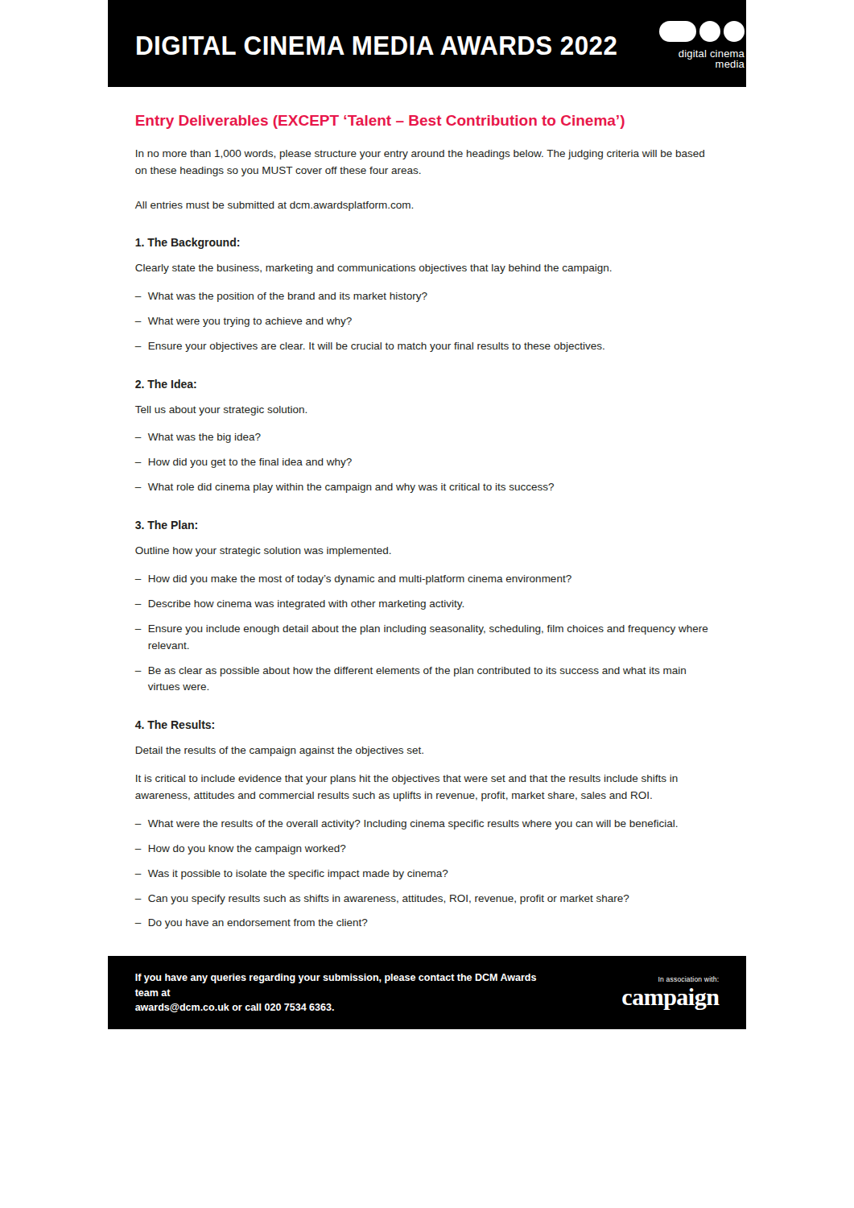Digital Cinema Media Awards 2022
digital cinema media
Entry Deliverables (EXCEPT ‘Talent – Best Contribution to Cinema’)
In no more than 1,000 words, please structure your entry around the headings below. The judging criteria will be based on these headings so you MUST cover off these four areas.
All entries must be submitted at dcm.awardsplatform.com.
1. The Background:
Clearly state the business, marketing and communications objectives that lay behind the campaign.
What was the position of the brand and its market history?
What were you trying to achieve and why?
Ensure your objectives are clear. It will be crucial to match your final results to these objectives.
2. The Idea:
Tell us about your strategic solution.
What was the big idea?
How did you get to the final idea and why?
What role did cinema play within the campaign and why was it critical to its success?
3. The Plan:
Outline how your strategic solution was implemented.
How did you make the most of today’s dynamic and multi-platform cinema environment?
Describe how cinema was integrated with other marketing activity.
Ensure you include enough detail about the plan including seasonality, scheduling, film choices and frequency where relevant.
Be as clear as possible about how the different elements of the plan contributed to its success and what its main virtues were.
4. The Results:
Detail the results of the campaign against the objectives set.
It is critical to include evidence that your plans hit the objectives that were set and that the results include shifts in awareness, attitudes and commercial results such as uplifts in revenue, profit, market share, sales and ROI.
What were the results of the overall activity? Including cinema specific results where you can will be beneficial.
How do you know the campaign worked?
Was it possible to isolate the specific impact made by cinema?
Can you specify results such as shifts in awareness, attitudes, ROI, revenue, profit or market share?
Do you have an endorsement from the client?
If you have any queries regarding your submission, please contact the DCM Awards team at
awards@dcm.co.uk or call 020 7534 6363.
In association with:
campaign